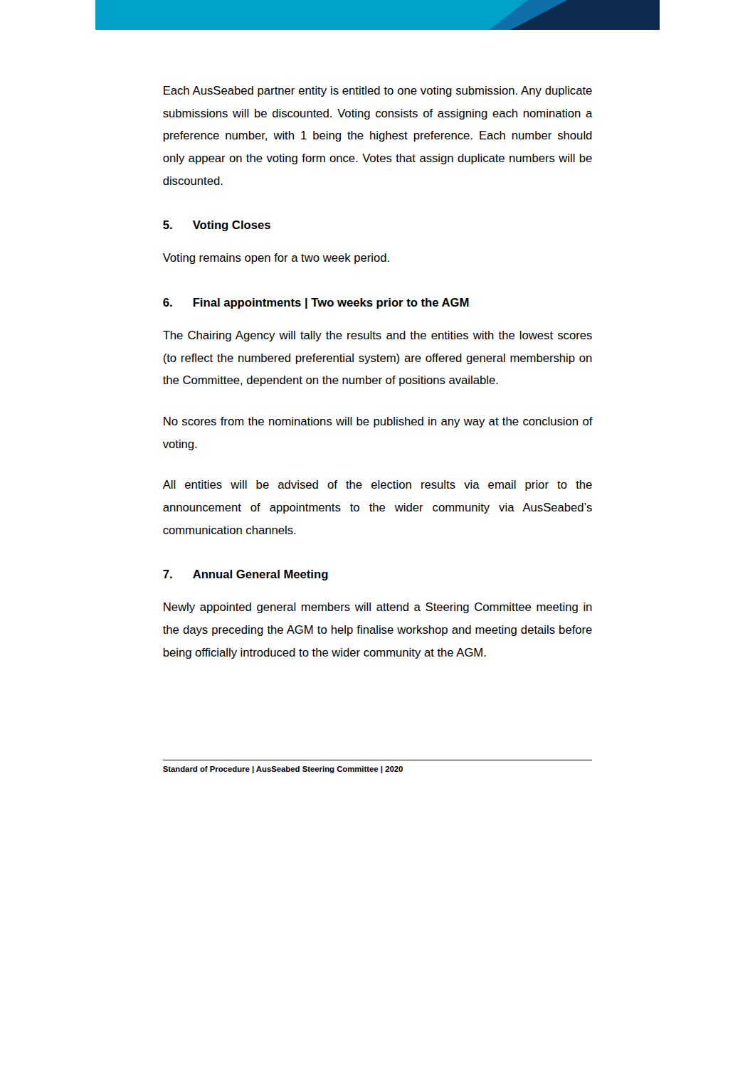Each AusSeabed partner entity is entitled to one voting submission. Any duplicate submissions will be discounted. Voting consists of assigning each nomination a preference number, with 1 being the highest preference. Each number should only appear on the voting form once. Votes that assign duplicate numbers will be discounted.
5. Voting Closes
Voting remains open for a two week period.
6. Final appointments | Two weeks prior to the AGM
The Chairing Agency will tally the results and the entities with the lowest scores (to reflect the numbered preferential system) are offered general membership on the Committee, dependent on the number of positions available.
No scores from the nominations will be published in any way at the conclusion of voting.
All entities will be advised of the election results via email prior to the announcement of appointments to the wider community via AusSeabed’s communication channels.
7. Annual General Meeting
Newly appointed general members will attend a Steering Committee meeting in the days preceding the AGM to help finalise workshop and meeting details before being officially introduced to the wider community at the AGM.
Standard of Procedure | AusSeabed Steering Committee | 2020